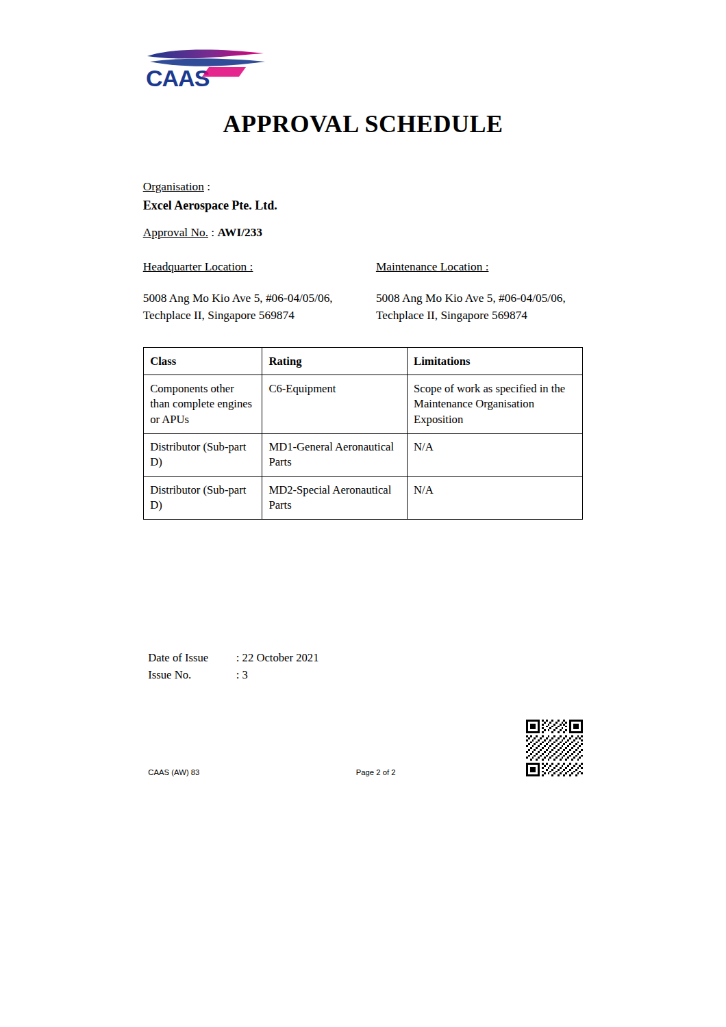CAAS
APPROVAL SCHEDULE
Organisation :
Excel Aerospace Pte. Ltd.
Approval No. : AWI/233
Headquarter Location :
5008 Ang Mo Kio Ave 5, #06-04/05/06,
Techplace II, Singapore 569874
Maintenance Location :
5008 Ang Mo Kio Ave 5, #06-04/05/06,
Techplace II, Singapore 569874
| Class | Rating | Limitations |
| --- | --- | --- |
| Components other than complete engines or APUs | C6-Equipment | Scope of work as specified in the Maintenance Organisation Exposition |
| Distributor (Sub-part D) | MD1-General Aeronautical Parts | N/A |
| Distributor (Sub-part D) | MD2-Special Aeronautical Parts | N/A |
Date of Issue: 22 October 2021
Issue No.: 3
CAAS (AW) 83
Page 2 of 2